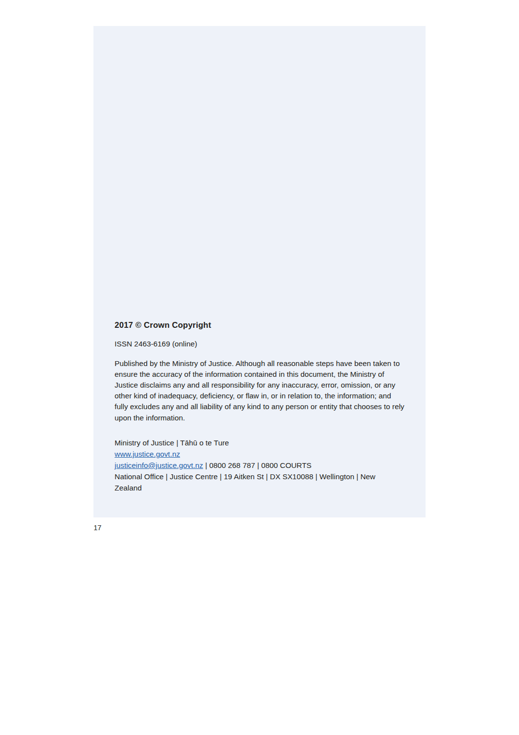2017 © Crown Copyright
ISSN 2463-6169 (online)
Published by the Ministry of Justice. Although all reasonable steps have been taken to ensure the accuracy of the information contained in this document, the Ministry of Justice disclaims any and all responsibility for any inaccuracy, error, omission, or any other kind of inadequacy, deficiency, or flaw in, or in relation to, the information; and fully excludes any and all liability of any kind to any person or entity that chooses to rely upon the information.
Ministry of Justice | Tāhū o te Ture
www.justice.govt.nz
justiceinfo@justice.govt.nz | 0800 268 787 | 0800 COURTS
National Office | Justice Centre | 19 Aitken St | DX SX10088 | Wellington | New Zealand
17